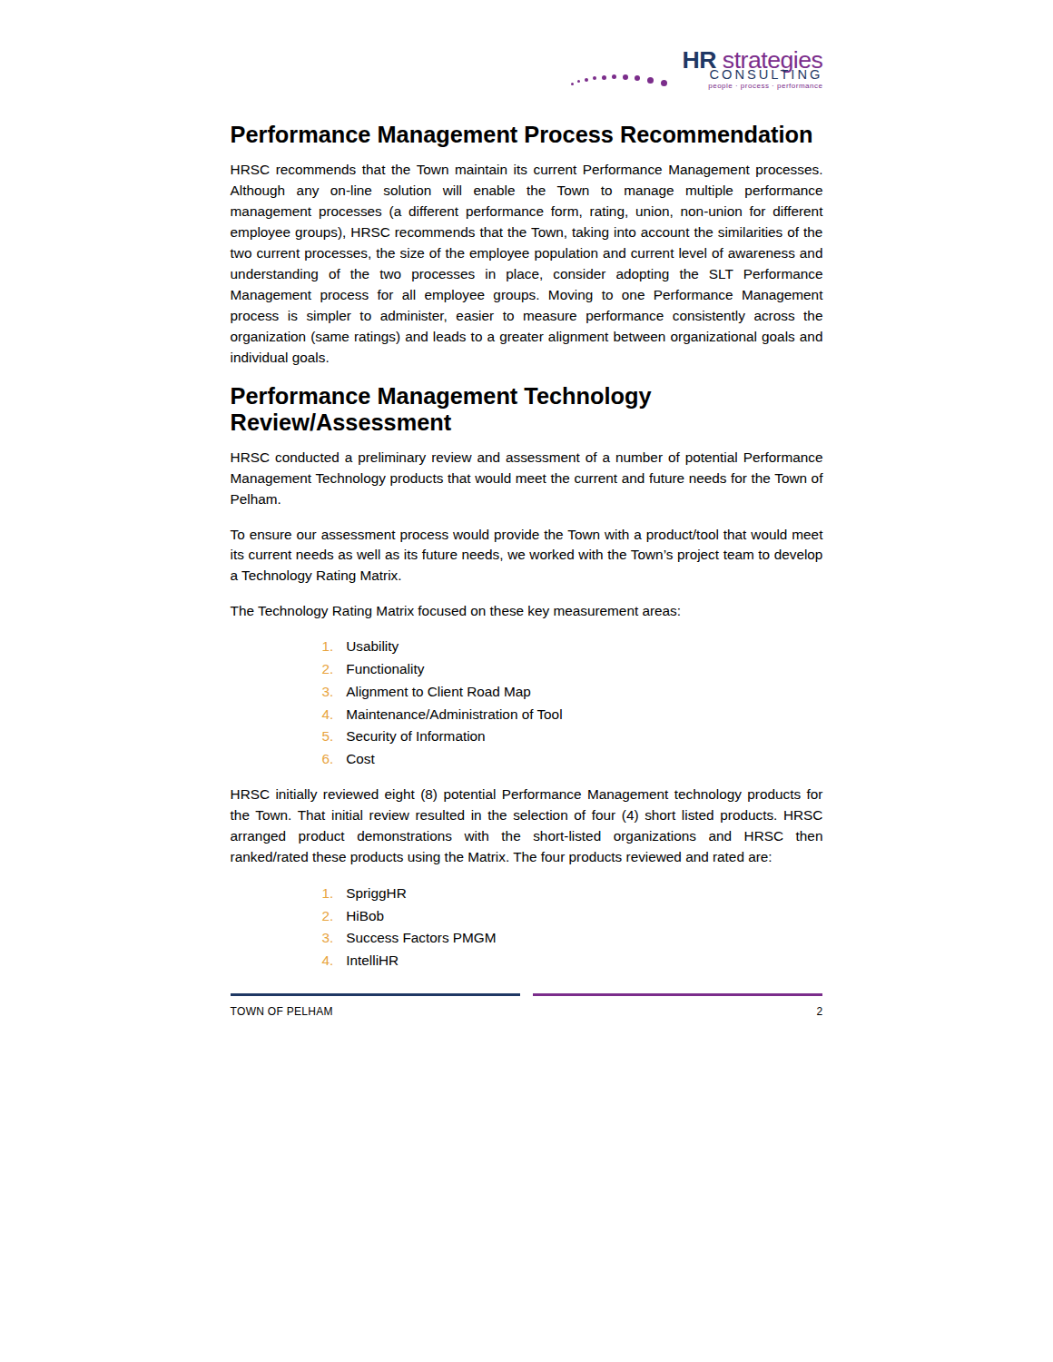HR strategies
CONSULTING
people · process · performance
Performance Management Process Recommendation
HRSC recommends that the Town maintain its current Performance Management processes. Although any on-line solution will enable the Town to manage multiple performance management processes (a different performance form, rating, union, non-union for different employee groups), HRSC recommends that the Town, taking into account the similarities of the two current processes, the size of the employee population and current level of awareness and understanding of the two processes in place, consider adopting the SLT Performance Management process for all employee groups. Moving to one Performance Management process is simpler to administer, easier to measure performance consistently across the organization (same ratings) and leads to a greater alignment between organizational goals and individual goals.
Performance Management Technology Review/Assessment
HRSC conducted a preliminary review and assessment of a number of potential Performance Management Technology products that would meet the current and future needs for the Town of Pelham.
To ensure our assessment process would provide the Town with a product/tool that would meet its current needs as well as its future needs, we worked with the Town’s project team to develop a Technology Rating Matrix.
The Technology Rating Matrix focused on these key measurement areas:
Usability
Functionality
Alignment to Client Road Map
Maintenance/Administration of Tool
Security of Information
Cost
HRSC initially reviewed eight (8) potential Performance Management technology products for the Town. That initial review resulted in the selection of four (4) short listed products. HRSC arranged product demonstrations with the short-listed organizations and HRSC then ranked/rated these products using the Matrix. The four products reviewed and rated are:
SpriggHR
HiBob
Success Factors PMGM
IntelliHR
TOWN OF PELHAM
2